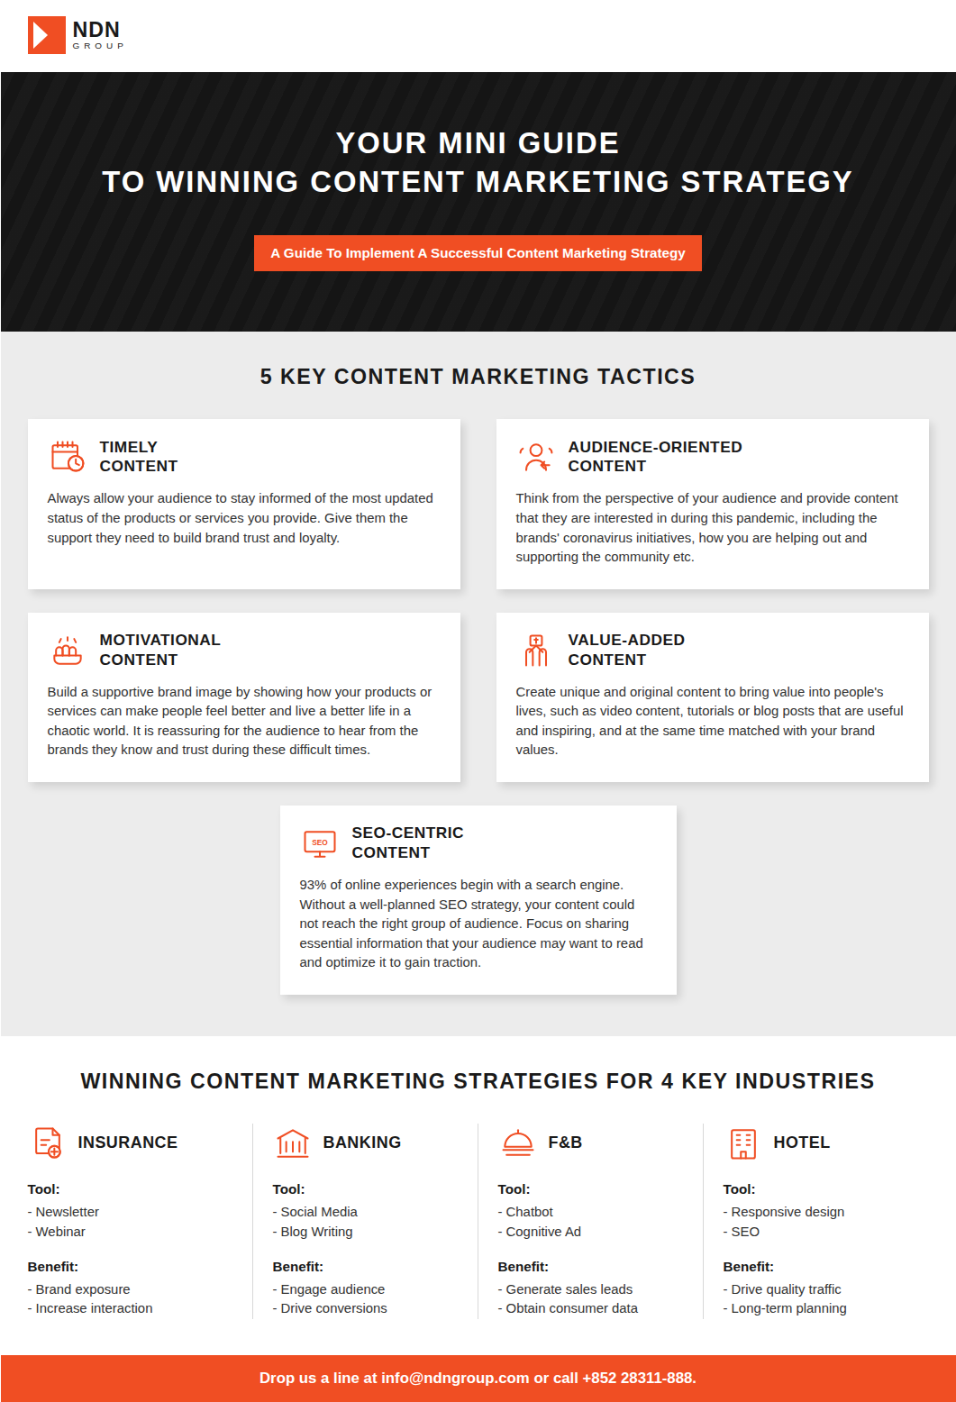NDN GROUP
Your Mini Guide
to Winning Content Marketing Strategy
A Guide To Implement A Successful Content Marketing Strategy
5 Key Content Marketing Tactics
Timely
Content
Always allow your audience to stay informed of the most updated status of the products or services you provide. Give them the support they need to build brand trust and loyalty.
Audience-Oriented
Content
Think from the perspective of your audience and provide content that they are interested in during this pandemic, including the brands' coronavirus initiatives, how you are helping out and supporting the community etc.
Motivational
Content
Build a supportive brand image by showing how your products or services can make people feel better and live a better life in a chaotic world. It is reassuring for the audience to hear from the brands they know and trust during these difficult times.
Value-Added
Content
Create unique and original content to bring value into people's lives, such as video content, tutorials or blog posts that are useful and inspiring, and at the same time matched with your brand values.
SEO
SEO-Centric
Content
93% of online experiences begin with a search engine. Without a well-planned SEO strategy, your content could not reach the right group of audience. Focus on sharing essential information that your audience may want to read and optimize it to gain traction.
Winning Content Marketing Strategies for 4 Key Industries
Insurance
Tool:
Newsletter
Webinar
Benefit:
Brand exposure
Increase interaction
Banking
Tool:
Social Media
Blog Writing
Benefit:
Engage audience
Drive conversions
F&B
Tool:
Chatbot
Cognitive Ad
Benefit:
Generate sales leads
Obtain consumer data
Hotel
Tool:
Responsive design
SEO
Benefit:
Drive quality traffic
Long-term planning
Drop us a line at info@ndngroup.com or call +852 28311-888.